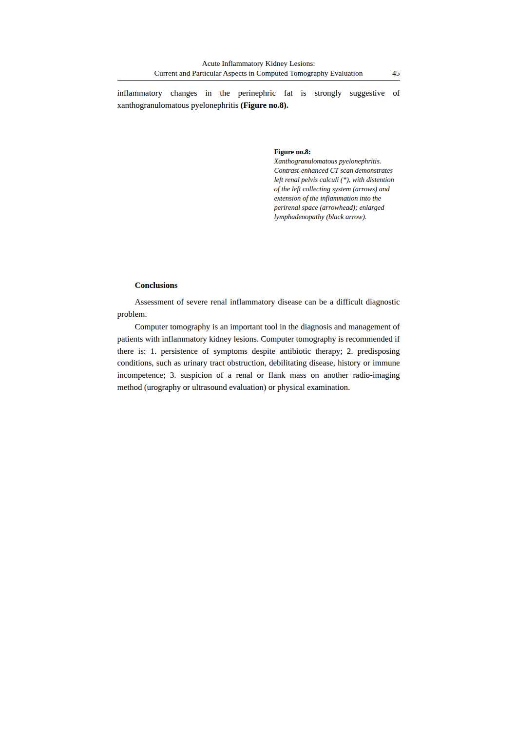Acute Inflammatory Kidney Lesions: Current and Particular Aspects in Computed Tomography Evaluation 45
inflammatory changes in the perinephric fat is strongly suggestive of xanthogranulomatous pyelonephritis (Figure no.8).
Figure no.8: Xanthogranulomatous pyelonephritis. Contrast-enhanced CT scan demonstrates left renal pelvis calculi (*), with distention of the left collecting system (arrows) and extension of the inflammation into the perirenal space (arrowhead); enlarged lymphadenopathy (black arrow).
Conclusions
Assessment of severe renal inflammatory disease can be a difficult diagnostic problem.
Computer tomography is an important tool in the diagnosis and management of patients with inflammatory kidney lesions. Computer tomography is recommended if there is: 1. persistence of symptoms despite antibiotic therapy; 2. predisposing conditions, such as urinary tract obstruction, debilitating disease, history or immune incompetence; 3. suspicion of a renal or flank mass on another radio-imaging method (urography or ultrasound evaluation) or physical examination.